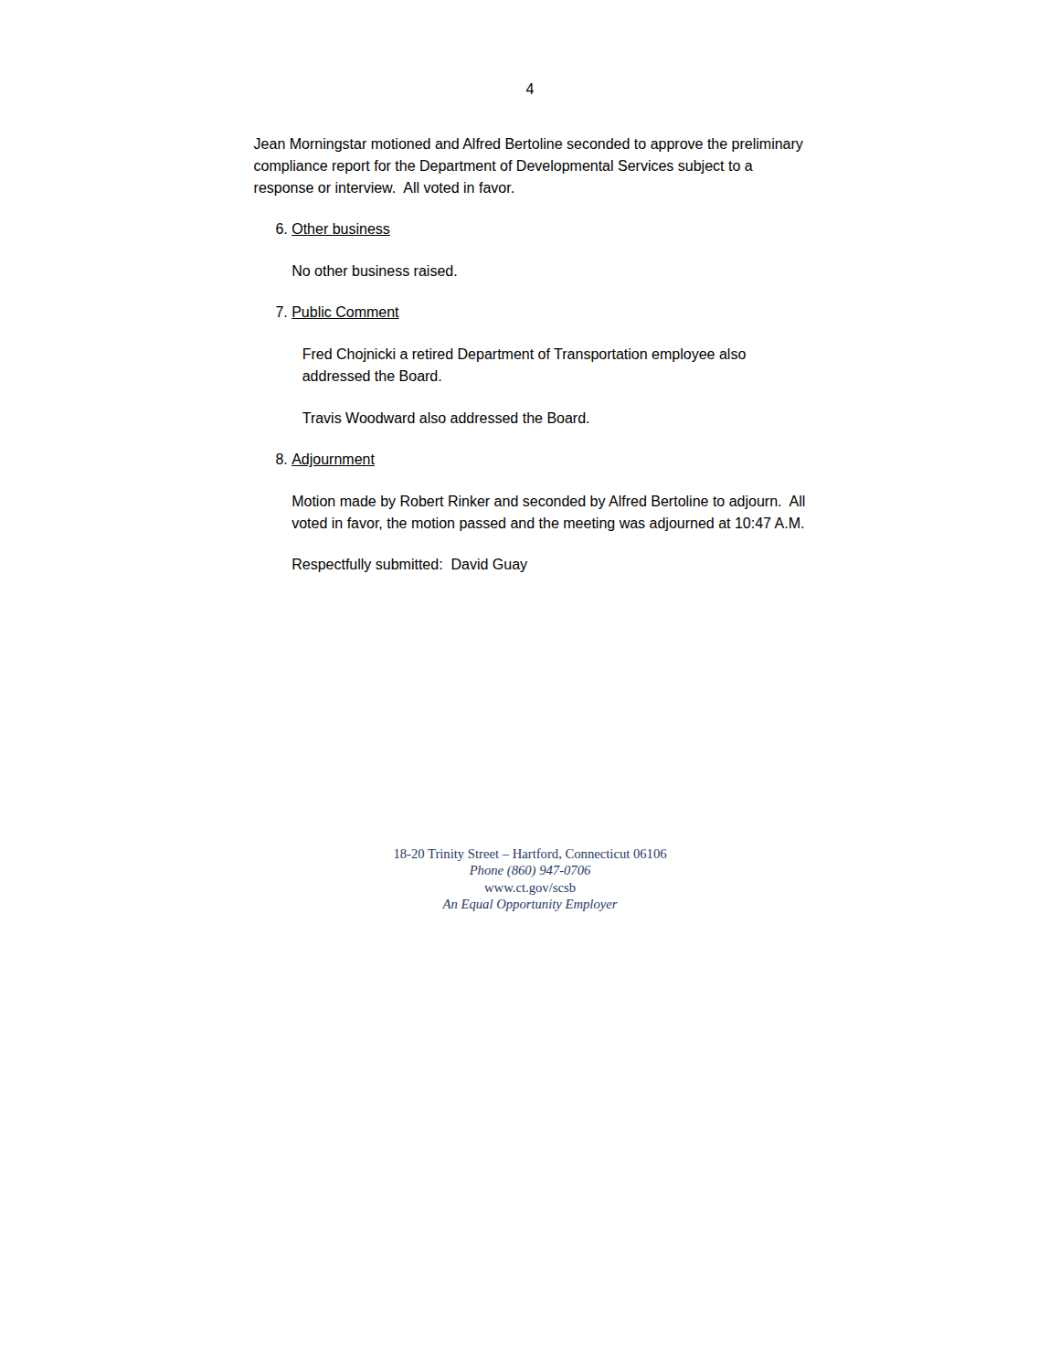4
Jean Morningstar motioned and Alfred Bertoline seconded to approve the preliminary compliance report for the Department of Developmental Services subject to a response or interview. All voted in favor.
Other business
No other business raised.
Public Comment
Fred Chojnicki a retired Department of Transportation employee also addressed the Board.
Travis Woodward also addressed the Board.
Adjournment
Motion made by Robert Rinker and seconded by Alfred Bertoline to adjourn. All voted in favor, the motion passed and the meeting was adjourned at 10:47 A.M.
Respectfully submitted: David Guay
18-20 Trinity Street – Hartford, Connecticut 06106
Phone (860) 947-0706
www.ct.gov/scsb
An Equal Opportunity Employer